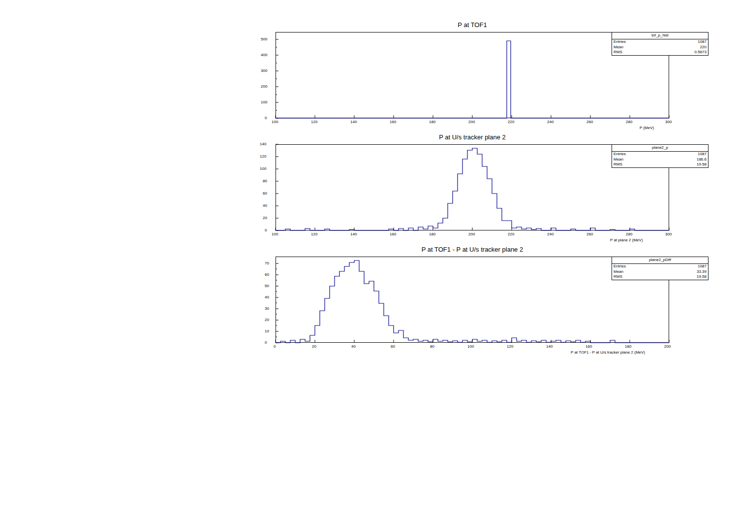P at TOF1
tof_p_hist
| Entries | 1087 |
| Mean | 220 |
| RMS | 0.5673 |
0 100 200 300 400 500 100 120 140 160 180 200 220 240 260 280 300 P (MeV)
P at U/s tracker plane 2
plane2_p
| Entries | 1087 |
| Mean | 186.6 |
| RMS | 19.58 |
0 20 40 60 80 100 120 140 100 120 140 160 180 200 220 240 260 280 300 P at plane 2 (MeV)
P at TOF1 - P at U/s tracker plane 2
plane2_pDiff
| Entries | 1087 |
| Mean | 33.39 |
| RMS | 19.58 |
0 10 20 30 40 50 60 70 0 20 40 60 80 100 120 140 160 180 200 P at TOF1 - P at U/s tracker plane 2 (MeV)